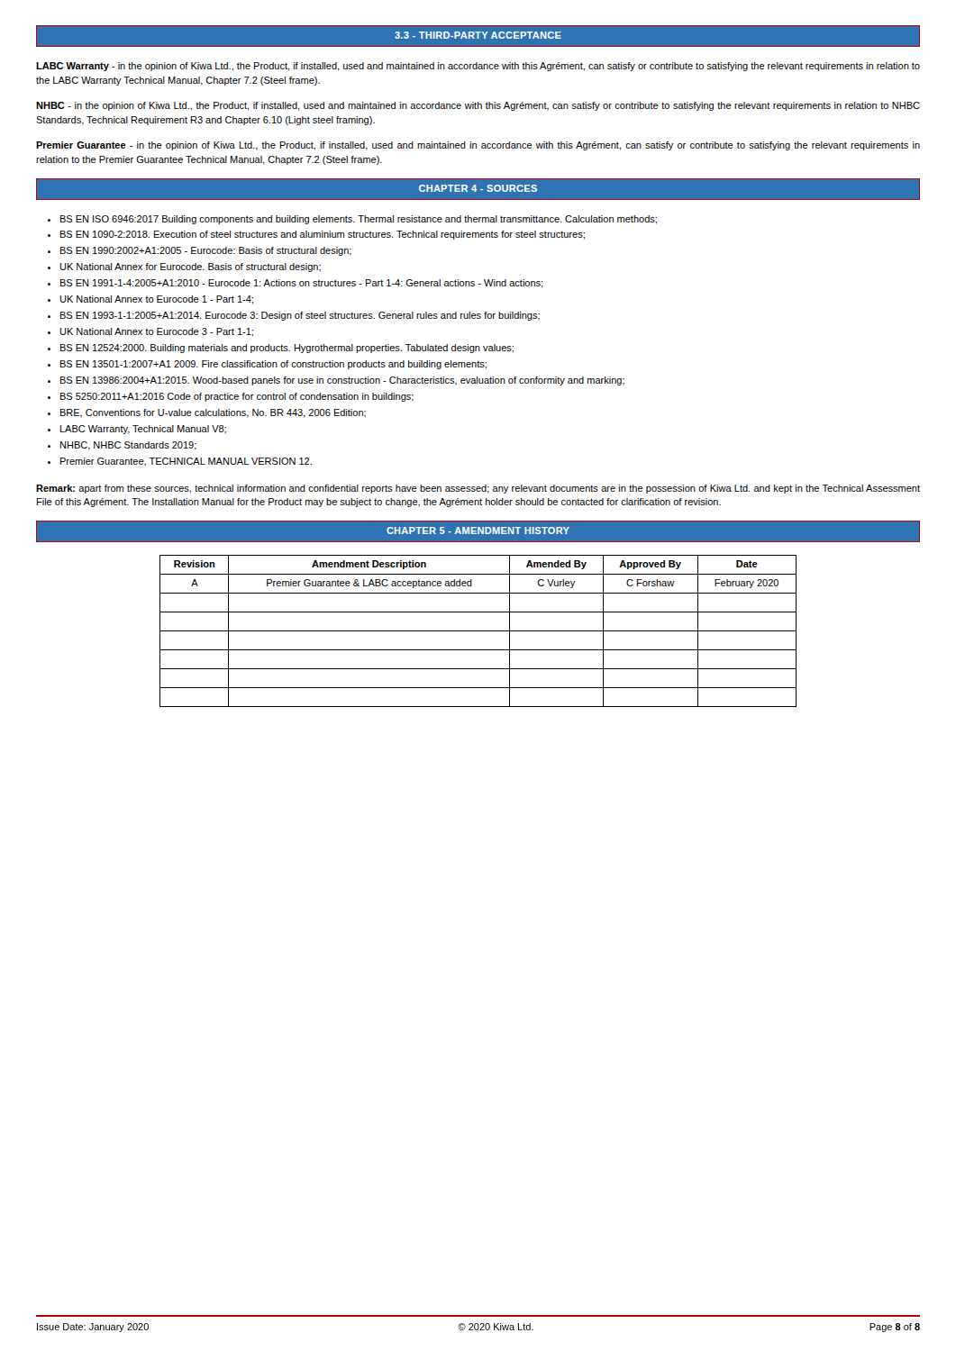3.3 - THIRD-PARTY ACCEPTANCE
LABC Warranty - in the opinion of Kiwa Ltd., the Product, if installed, used and maintained in accordance with this Agrément, can satisfy or contribute to satisfying the relevant requirements in relation to the LABC Warranty Technical Manual, Chapter 7.2 (Steel frame).
NHBC - in the opinion of Kiwa Ltd., the Product, if installed, used and maintained in accordance with this Agrément, can satisfy or contribute to satisfying the relevant requirements in relation to NHBC Standards, Technical Requirement R3 and Chapter 6.10 (Light steel framing).
Premier Guarantee - in the opinion of Kiwa Ltd., the Product, if installed, used and maintained in accordance with this Agrément, can satisfy or contribute to satisfying the relevant requirements in relation to the Premier Guarantee Technical Manual, Chapter 7.2 (Steel frame).
CHAPTER 4 - SOURCES
BS EN ISO 6946:2017 Building components and building elements. Thermal resistance and thermal transmittance. Calculation methods;
BS EN 1090-2:2018. Execution of steel structures and aluminium structures. Technical requirements for steel structures;
BS EN 1990:2002+A1:2005 - Eurocode: Basis of structural design;
UK National Annex for Eurocode. Basis of structural design;
BS EN 1991-1-4:2005+A1:2010 - Eurocode 1: Actions on structures - Part 1-4: General actions - Wind actions;
UK National Annex to Eurocode 1 - Part 1-4;
BS EN 1993-1-1:2005+A1:2014. Eurocode 3: Design of steel structures. General rules and rules for buildings;
UK National Annex to Eurocode 3 - Part 1-1;
BS EN 12524:2000. Building materials and products. Hygrothermal properties. Tabulated design values;
BS EN 13501-1:2007+A1 2009. Fire classification of construction products and building elements;
BS EN 13986:2004+A1:2015. Wood-based panels for use in construction - Characteristics, evaluation of conformity and marking;
BS 5250:2011+A1:2016 Code of practice for control of condensation in buildings;
BRE, Conventions for U-value calculations, No. BR 443, 2006 Edition;
LABC Warranty, Technical Manual V8;
NHBC, NHBC Standards 2019;
Premier Guarantee, TECHNICAL MANUAL VERSION 12.
Remark: apart from these sources, technical information and confidential reports have been assessed; any relevant documents are in the possession of Kiwa Ltd. and kept in the Technical Assessment File of this Agrément. The Installation Manual for the Product may be subject to change, the Agrément holder should be contacted for clarification of revision.
CHAPTER 5 - AMENDMENT HISTORY
| Revision | Amendment Description | Amended By | Approved By | Date |
| --- | --- | --- | --- | --- |
| A | Premier Guarantee & LABC acceptance added | C Vurley | C Forshaw | February 2020 |
Issue Date: January 2020
© 2020 Kiwa Ltd.
Page 8 of 8